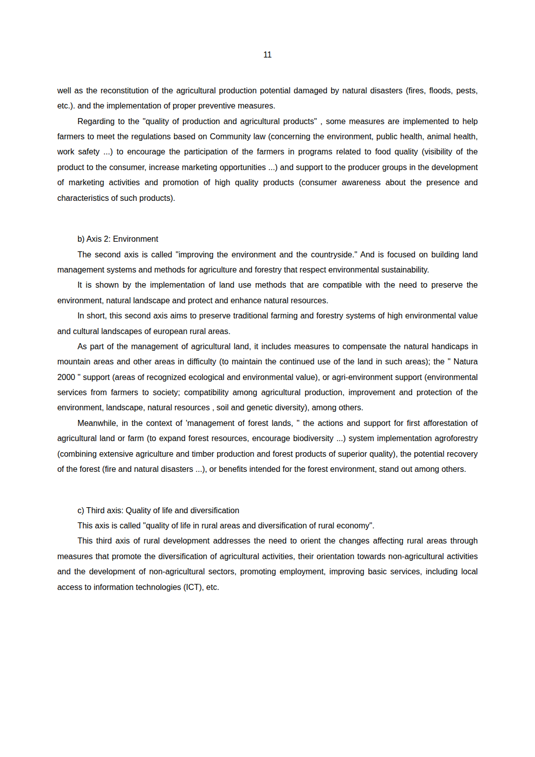11
well as the reconstitution of the agricultural production potential damaged by natural disasters (fires, floods, pests, etc.). and the implementation of proper preventive measures.
Regarding to the "quality of production and agricultural products" , some measures are implemented to help farmers to meet the regulations based on Community law (concerning the environment, public health, animal health, work safety ...) to encourage the participation of the farmers in programs related to food quality (visibility of the product to the consumer, increase marketing opportunities ...) and support to the producer groups in the development of marketing activities and promotion of high quality products (consumer awareness about the presence and characteristics of such products).
b) Axis 2: Environment
The second axis is called "improving the environment and the countryside." And is focused on building land management systems and methods for agriculture and forestry that respect environmental sustainability.
It is shown by the implementation of land use methods that are compatible with the need to preserve the environment, natural landscape and protect and enhance natural resources.
In short, this second axis aims to preserve traditional farming and forestry systems of high environmental value and cultural landscapes of european rural areas.
As part of the management of agricultural land, it includes measures to compensate the natural handicaps in mountain areas and other areas in difficulty (to maintain the continued use of the land in such areas); the " Natura 2000 " support (areas of recognized ecological and environmental value), or agri-environment support (environmental services from farmers to society; compatibility among agricultural production, improvement and protection of the environment, landscape, natural resources , soil and genetic diversity), among others.
Meanwhile, in the context of 'management of forest lands, " the actions and support for first afforestation of agricultural land or farm (to expand forest resources, encourage biodiversity ...) system implementation agroforestry (combining extensive agriculture and timber production and forest products of superior quality), the potential recovery of the forest (fire and natural disasters ...), or benefits intended for the forest environment, stand out among others.
c) Third axis: Quality of life and diversification
This axis is called "quality of life in rural areas and diversification of rural economy".
This third axis of rural development addresses the need to orient the changes affecting rural areas through measures that promote the diversification of agricultural activities, their orientation towards non-agricultural activities and the development of non-agricultural sectors, promoting employment, improving basic services, including local access to information technologies (ICT), etc.